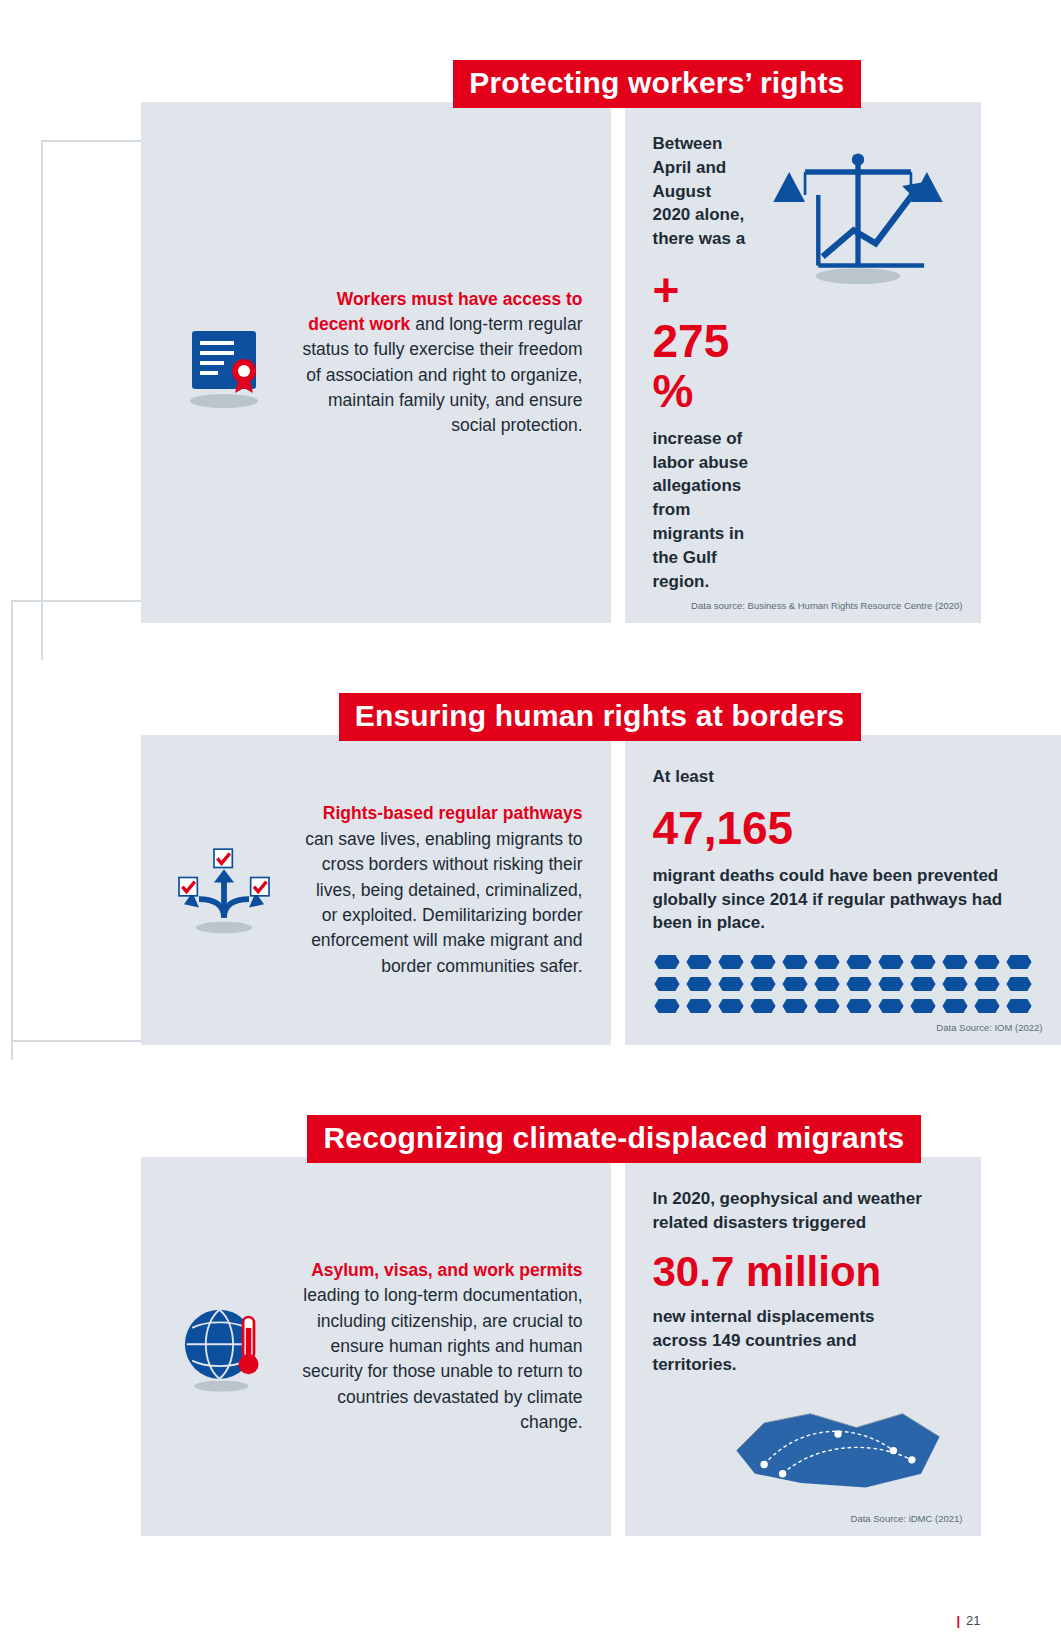Protecting workers’ rights
Workers must have access to decent work and long-term regular status to fully exercise their freedom of association and right to organize, maintain family unity, and ensure social protection.
Between April and August 2020 alone, there was a
+ 275 %
increase of labor abuse allegations from migrants in the Gulf region.
Data source: Business & Human Rights Resource Centre (2020)
Ensuring human rights at borders
Rights-based regular pathways can save lives, enabling migrants to cross borders without risking their lives, being detained, criminalized, or exploited. Demilitarizing border enforcement will make migrant and border communities safer.
At least
47,165
migrant deaths could have been prevented globally since 2014 if regular pathways had been in place.
Data Source: IOM (2022)
Recognizing climate-displaced migrants
Asylum, visas, and work permits leading to long-term documentation, including citizenship, are crucial to ensure human rights and human security for those unable to return to countries devastated by climate change.
In 2020, geophysical and weather related disasters triggered
30.7 million
new internal displacements across 149 countries and territories.
Data Source: iDMC (2021)
|21